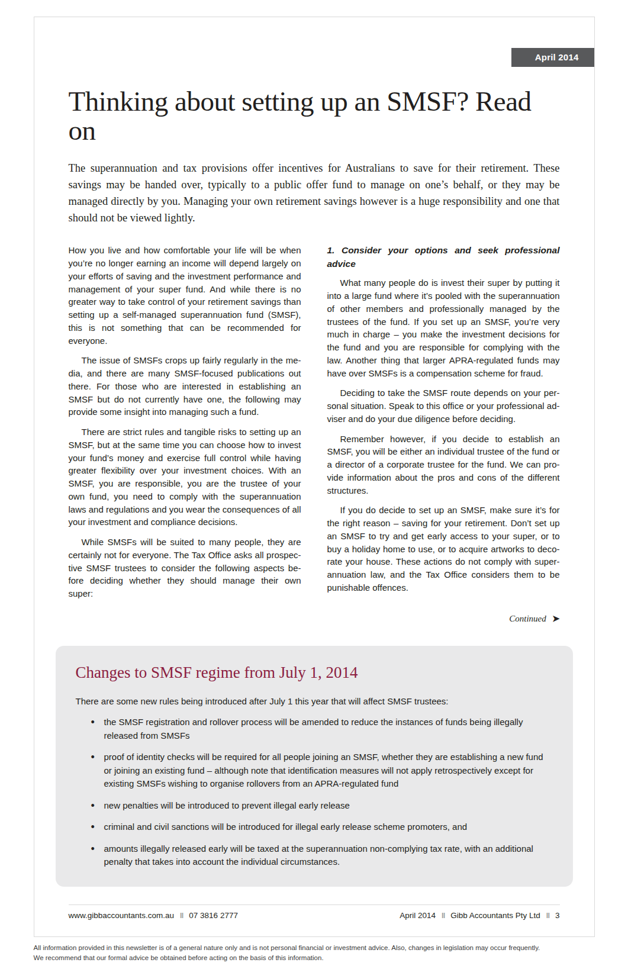April 2014
Thinking about setting up an SMSF? Read on
The superannuation and tax provisions offer incentives for Australians to save for their retirement. These savings may be handed over, typically to a public offer fund to manage on one’s behalf, or they may be managed directly by you. Managing your own retirement savings however is a huge responsibility and one that should not be viewed lightly.
How you live and how comfortable your life will be when you’re no longer earning an income will depend largely on your efforts of saving and the investment performance and management of your super fund. And while there is no greater way to take control of your retirement savings than setting up a self-managed superannuation fund (SMSF), this is not something that can be recommended for everyone.
The issue of SMSFs crops up fairly regularly in the media, and there are many SMSF-focused publications out there. For those who are interested in establishing an SMSF but do not currently have one, the following may provide some insight into managing such a fund.
There are strict rules and tangible risks to setting up an SMSF, but at the same time you can choose how to invest your fund’s money and exercise full control while having greater flexibility over your investment choices. With an SMSF, you are responsible, you are the trustee of your own fund, you need to comply with the superannuation laws and regulations and you wear the consequences of all your investment and compliance decisions.
While SMSFs will be suited to many people, they are certainly not for everyone. The Tax Office asks all prospective SMSF trustees to consider the following aspects before deciding whether they should manage their own super:
1. Consider your options and seek professional advice
What many people do is invest their super by putting it into a large fund where it’s pooled with the superannuation of other members and professionally managed by the trustees of the fund. If you set up an SMSF, you’re very much in charge – you make the investment decisions for the fund and you are responsible for complying with the law. Another thing that larger APRA-regulated funds may have over SMSFs is a compensation scheme for fraud.
Deciding to take the SMSF route depends on your personal situation. Speak to this office or your professional adviser and do your due diligence before deciding.
Remember however, if you decide to establish an SMSF, you will be either an individual trustee of the fund or a director of a corporate trustee for the fund. We can provide information about the pros and cons of the different structures.
If you do decide to set up an SMSF, make sure it’s for the right reason – saving for your retirement. Don’t set up an SMSF to try and get early access to your super, or to buy a holiday home to use, or to acquire artworks to decorate your house. These actions do not comply with superannuation law, and the Tax Office considers them to be punishable offences.
Continued ➤
Changes to SMSF regime from July 1, 2014
There are some new rules being introduced after July 1 this year that will affect SMSF trustees:
the SMSF registration and rollover process will be amended to reduce the instances of funds being illegally released from SMSFs
proof of identity checks will be required for all people joining an SMSF, whether they are establishing a new fund or joining an existing fund – although note that identification measures will not apply retrospectively except for existing SMSFs wishing to organise rollovers from an APRA-regulated fund
new penalties will be introduced to prevent illegal early release
criminal and civil sanctions will be introduced for illegal early release scheme promoters, and
amounts illegally released early will be taxed at the superannuation non-complying tax rate, with an additional penalty that takes into account the individual circumstances.
www.gibbaccountants.com.au ‖ 07 3816 2777
April 2014 ‖ Gibb Accountants Pty Ltd ‖ 3
All information provided in this newsletter is of a general nature only and is not personal financial or investment advice. Also, changes in legislation may occur frequently.
We recommend that our formal advice be obtained before acting on the basis of this information.